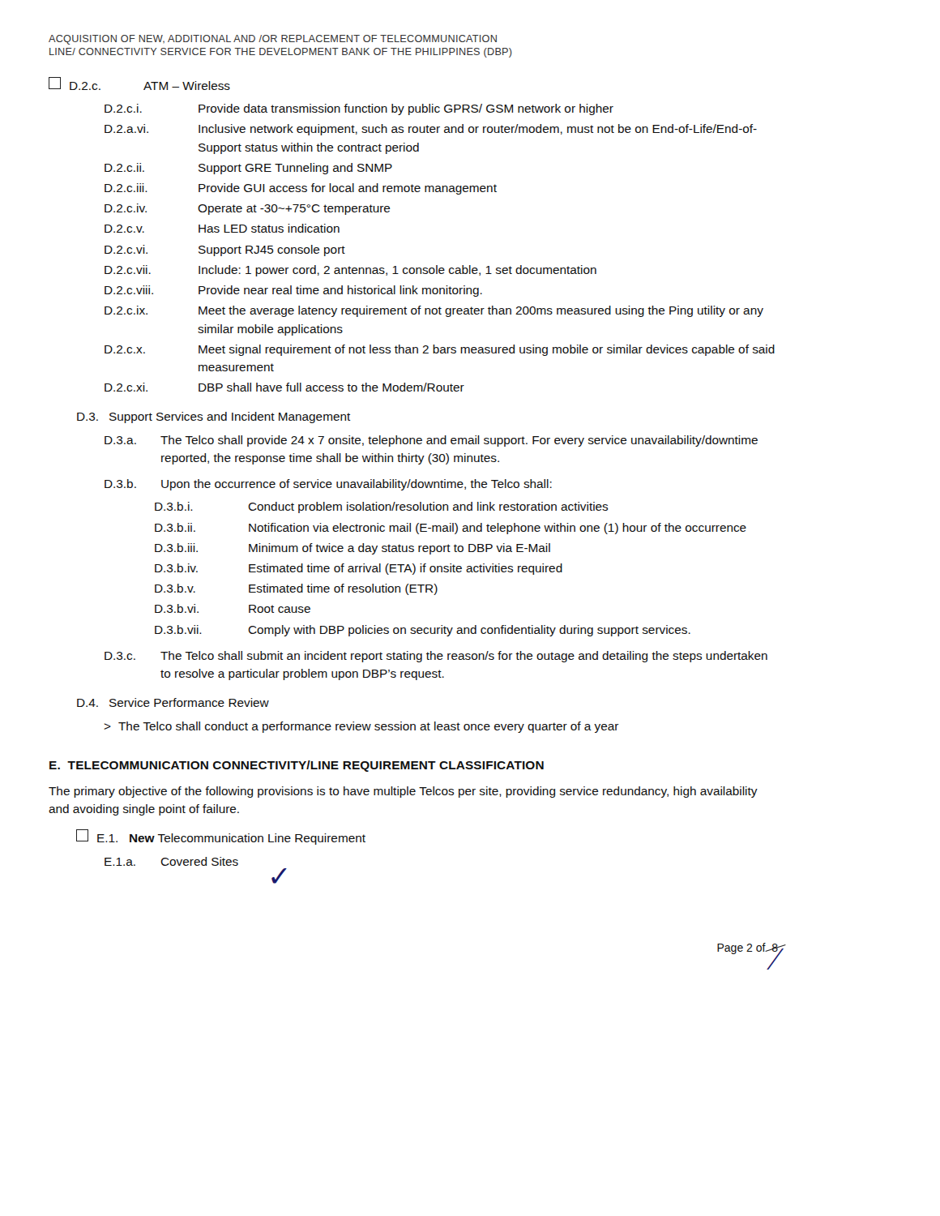ACQUISITION OF NEW, ADDITIONAL AND /OR REPLACEMENT OF TELECOMMUNICATION
LINE/ CONNECTIVITY SERVICE FOR THE DEVELOPMENT BANK OF THE PHILIPPINES (DBP)
D.2.c. ATM – Wireless
D.2.c.i. Provide data transmission function by public GPRS/ GSM network or higher
D.2.a.vi. Inclusive network equipment, such as router and or router/modem, must not be on End-of-Life/End-of-Support status within the contract period
D.2.c.ii. Support GRE Tunneling and SNMP
D.2.c.iii. Provide GUI access for local and remote management
D.2.c.iv. Operate at -30~+75°C temperature
D.2.c.v. Has LED status indication
D.2.c.vi. Support RJ45 console port
D.2.c.vii. Include: 1 power cord, 2 antennas, 1 console cable, 1 set documentation
D.2.c.viii. Provide near real time and historical link monitoring.
D.2.c.ix. Meet the average latency requirement of not greater than 200ms measured using the Ping utility or any similar mobile applications
D.2.c.x. Meet signal requirement of not less than 2 bars measured using mobile or similar devices capable of said measurement
D.2.c.xi. DBP shall have full access to the Modem/Router
D.3. Support Services and Incident Management
D.3.a. The Telco shall provide 24 x 7 onsite, telephone and email support. For every service unavailability/downtime reported, the response time shall be within thirty (30) minutes.
D.3.b. Upon the occurrence of service unavailability/downtime, the Telco shall:
D.3.b.i. Conduct problem isolation/resolution and link restoration activities
D.3.b.ii. Notification via electronic mail (E-mail) and telephone within one (1) hour of the occurrence
D.3.b.iii. Minimum of twice a day status report to DBP via E-Mail
D.3.b.iv. Estimated time of arrival (ETA) if onsite activities required
D.3.b.v. Estimated time of resolution (ETR)
D.3.b.vi. Root cause
D.3.b.vii. Comply with DBP policies on security and confidentiality during support services.
D.3.c. The Telco shall submit an incident report stating the reason/s for the outage and detailing the steps undertaken to resolve a particular problem upon DBP’s request.
D.4. Service Performance Review
> The Telco shall conduct a performance review session at least once every quarter of a year
E. TELECOMMUNICATION CONNECTIVITY/LINE REQUIREMENT CLASSIFICATION
The primary objective of the following provisions is to have multiple Telcos per site, providing service redundancy, high availability and avoiding single point of failure.
E.1. New Telecommunication Line Requirement
E.1.a. Covered Sites
✓
Page 2 of 8
⁄